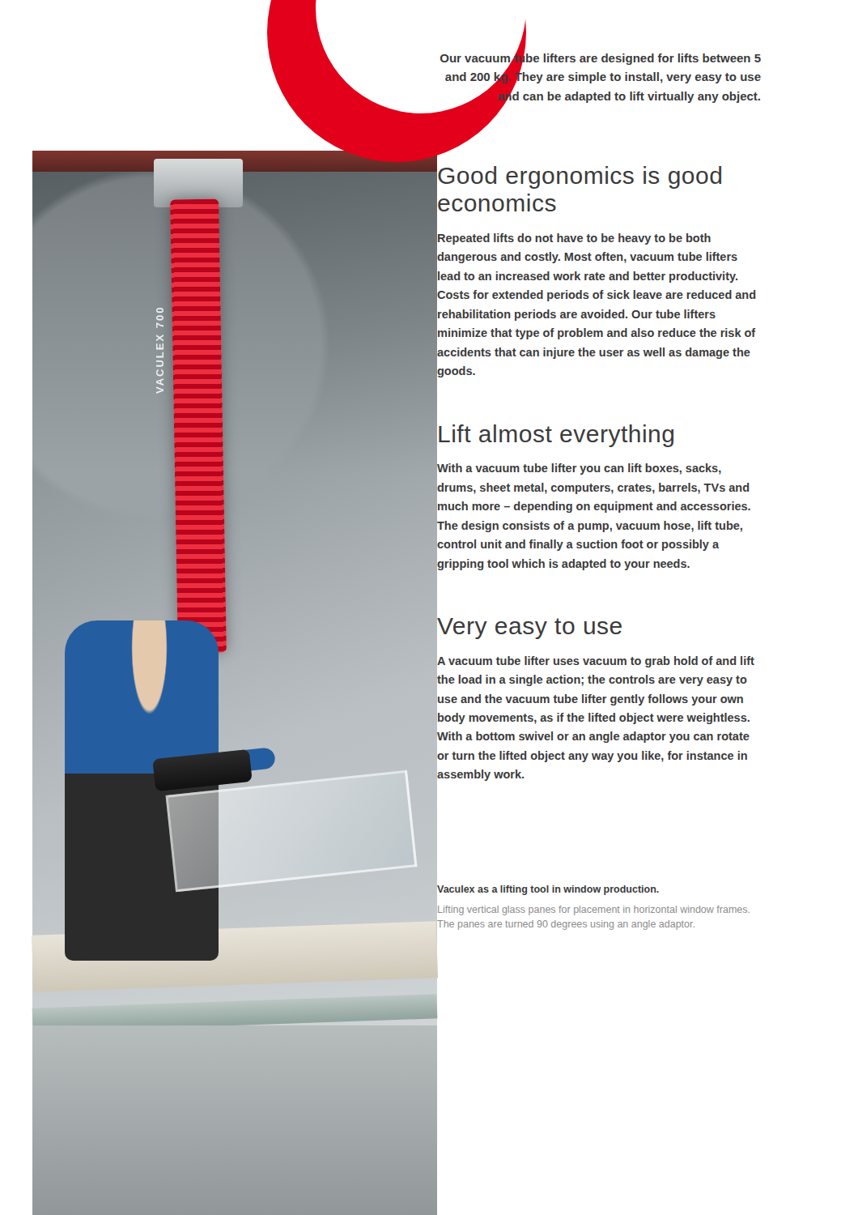VACULEX 700
Our vacuum tube lifters are designed for lifts between 5 and 200 kg. They are simple to install, very easy to use and can be adapted to lift virtually any object.
Good ergonomics is good economics
Repeated lifts do not have to be heavy to be both dangerous and costly. Most often, vacuum tube lifters lead to an increased work rate and better productivity. Costs for extended periods of sick leave are reduced and rehabilitation periods are avoided. Our tube lifters minimize that type of problem and also reduce the risk of accidents that can injure the user as well as damage the goods.
Lift almost everything
With a vacuum tube lifter you can lift boxes, sacks, drums, sheet metal, computers, crates, barrels, TVs and much more – depending on equipment and accessories. The design consists of a pump, vacuum hose, lift tube, control unit and finally a suction foot or possibly a gripping tool which is adapted to your needs.
Very easy to use
A vacuum tube lifter uses vacuum to grab hold of and lift the load in a single action; the controls are very easy to use and the vacuum tube lifter gently follows your own body movements, as if the lifted object were weightless. With a bottom swivel or an angle adaptor you can rotate or turn the lifted object any way you like, for instance in assembly work.
Vaculex as a lifting tool in window production. Lifting vertical glass panes for placement in horizontal window frames. The panes are turned 90 degrees using an angle adaptor.